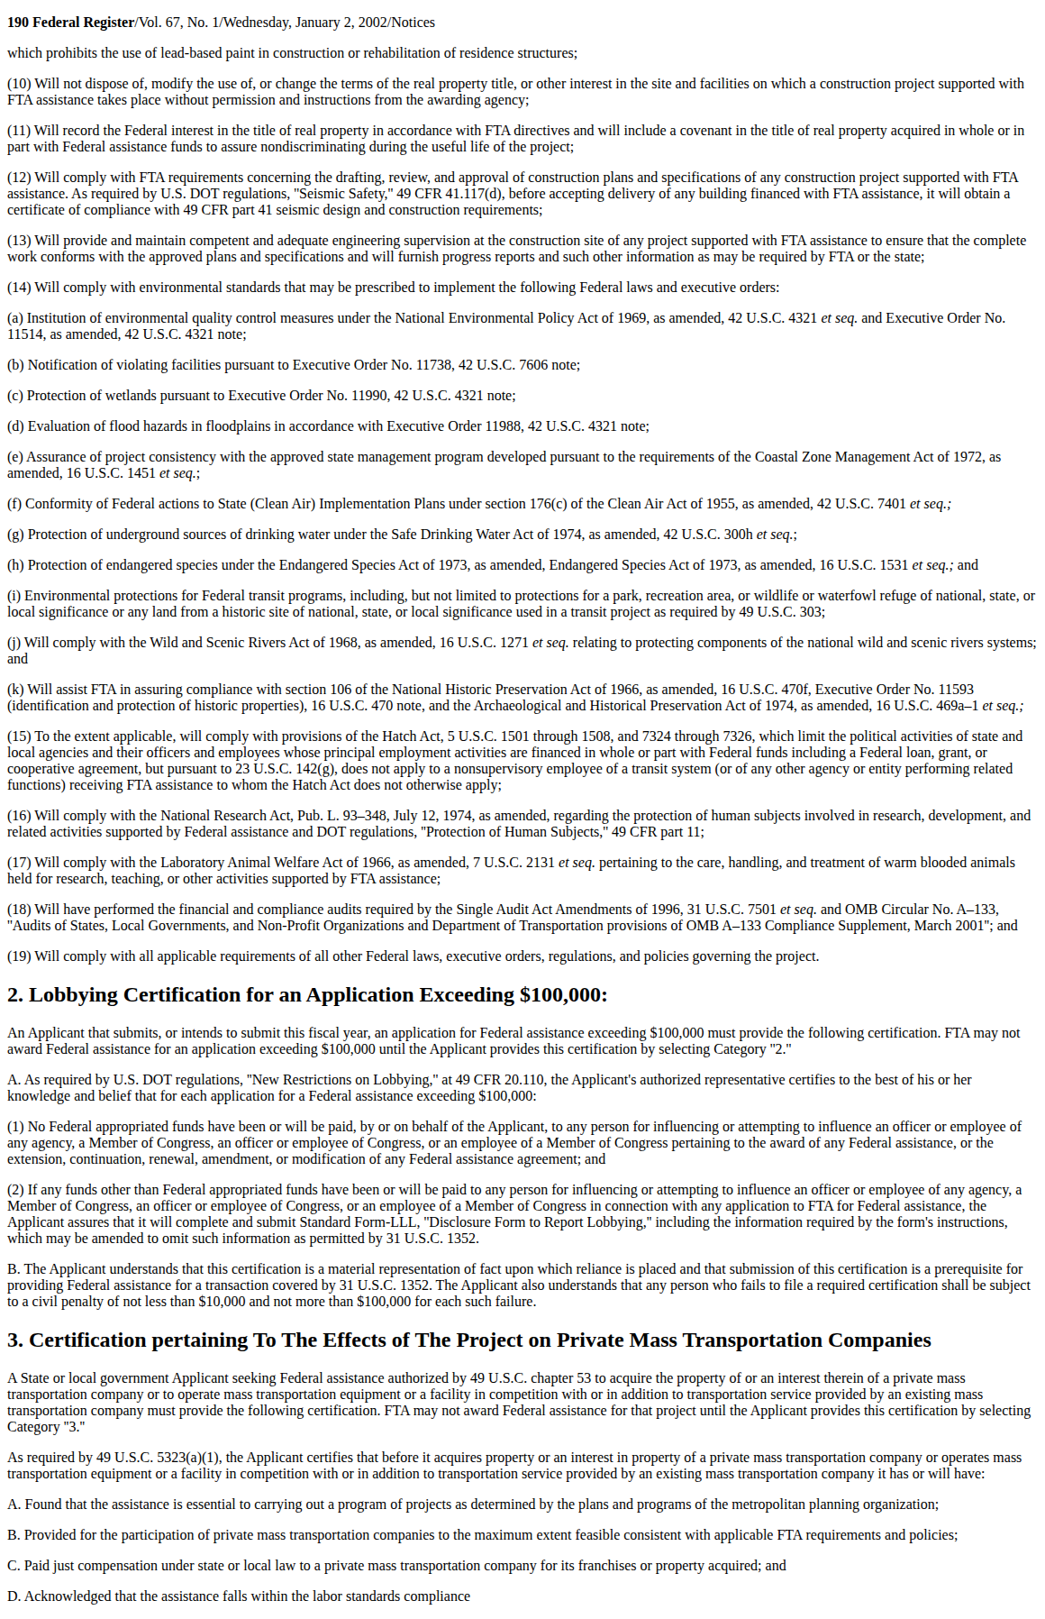190 Federal Register/Vol. 67, No. 1/Wednesday, January 2, 2002/Notices
which prohibits the use of lead-based paint in construction or rehabilitation of residence structures;
(10) Will not dispose of, modify the use of, or change the terms of the real property title, or other interest in the site and facilities on which a construction project supported with FTA assistance takes place without permission and instructions from the awarding agency;
(11) Will record the Federal interest in the title of real property in accordance with FTA directives and will include a covenant in the title of real property acquired in whole or in part with Federal assistance funds to assure nondiscriminating during the useful life of the project;
(12) Will comply with FTA requirements concerning the drafting, review, and approval of construction plans and specifications of any construction project supported with FTA assistance. As required by U.S. DOT regulations, ''Seismic Safety,'' 49 CFR 41.117(d), before accepting delivery of any building financed with FTA assistance, it will obtain a certificate of compliance with 49 CFR part 41 seismic design and construction requirements;
(13) Will provide and maintain competent and adequate engineering supervision at the construction site of any project supported with FTA assistance to ensure that the complete work conforms with the approved plans and specifications and will furnish progress reports and such other information as may be required by FTA or the state;
(14) Will comply with environmental standards that may be prescribed to implement the following Federal laws and executive orders:
(a) Institution of environmental quality control measures under the National Environmental Policy Act of 1969, as amended, 42 U.S.C. 4321 et seq. and Executive Order No. 11514, as amended, 42 U.S.C. 4321 note;
(b) Notification of violating facilities pursuant to Executive Order No. 11738, 42 U.S.C. 7606 note;
(c) Protection of wetlands pursuant to Executive Order No. 11990, 42 U.S.C. 4321 note;
(d) Evaluation of flood hazards in floodplains in accordance with Executive Order 11988, 42 U.S.C. 4321 note;
(e) Assurance of project consistency with the approved state management program developed pursuant to the requirements of the Coastal Zone Management Act of 1972, as amended, 16 U.S.C. 1451 et seq.;
(f) Conformity of Federal actions to State (Clean Air) Implementation Plans under section 176(c) of the Clean Air Act of 1955, as amended, 42 U.S.C. 7401 et seq.;
(g) Protection of underground sources of drinking water under the Safe Drinking Water Act of 1974, as amended, 42 U.S.C. 300h et seq.;
(h) Protection of endangered species under the Endangered Species Act of 1973, as amended, Endangered Species Act of 1973, as amended, 16 U.S.C. 1531 et seq.; and
(i) Environmental protections for Federal transit programs, including, but not limited to protections for a park, recreation area, or wildlife or waterfowl refuge of national, state, or local significance or any land from a historic site of national, state, or local significance used in a transit project as required by 49 U.S.C. 303;
(j) Will comply with the Wild and Scenic Rivers Act of 1968, as amended, 16 U.S.C. 1271 et seq. relating to protecting components of the national wild and scenic rivers systems; and
(k) Will assist FTA in assuring compliance with section 106 of the National Historic Preservation Act of 1966, as amended, 16 U.S.C. 470f, Executive Order No. 11593 (identification and protection of historic properties), 16 U.S.C. 470 note, and the Archaeological and Historical Preservation Act of 1974, as amended, 16 U.S.C. 469a–1 et seq.;
(15) To the extent applicable, will comply with provisions of the Hatch Act, 5 U.S.C. 1501 through 1508, and 7324 through 7326, which limit the political activities of state and local agencies and their officers and employees whose principal employment activities are financed in whole or part with Federal funds including a Federal loan, grant, or cooperative agreement, but pursuant to 23 U.S.C. 142(g), does not apply to a nonsupervisory employee of a transit system (or of any other agency or entity performing related functions) receiving FTA assistance to whom the Hatch Act does not otherwise apply;
(16) Will comply with the National Research Act, Pub. L. 93–348, July 12, 1974, as amended, regarding the protection of human subjects involved in research, development, and related activities supported by Federal assistance and DOT regulations, ''Protection of Human Subjects,'' 49 CFR part 11;
(17) Will comply with the Laboratory Animal Welfare Act of 1966, as amended, 7 U.S.C. 2131 et seq. pertaining to the care, handling, and treatment of warm blooded animals held for research, teaching, or other activities supported by FTA assistance;
(18) Will have performed the financial and compliance audits required by the Single Audit Act Amendments of 1996, 31 U.S.C. 7501 et seq. and OMB Circular No. A–133, ''Audits of States, Local Governments, and Non-Profit Organizations and Department of Transportation provisions of OMB A–133 Compliance Supplement, March 2001''; and
(19) Will comply with all applicable requirements of all other Federal laws, executive orders, regulations, and policies governing the project.
2. Lobbying Certification for an Application Exceeding $100,000:
An Applicant that submits, or intends to submit this fiscal year, an application for Federal assistance exceeding $100,000 must provide the following certification. FTA may not award Federal assistance for an application exceeding $100,000 until the Applicant provides this certification by selecting Category ''2.''
A. As required by U.S. DOT regulations, ''New Restrictions on Lobbying,'' at 49 CFR 20.110, the Applicant's authorized representative certifies to the best of his or her knowledge and belief that for each application for a Federal assistance exceeding $100,000:
(1) No Federal appropriated funds have been or will be paid, by or on behalf of the Applicant, to any person for influencing or attempting to influence an officer or employee of any agency, a Member of Congress, an officer or employee of Congress, or an employee of a Member of Congress pertaining to the award of any Federal assistance, or the extension, continuation, renewal, amendment, or modification of any Federal assistance agreement; and
(2) If any funds other than Federal appropriated funds have been or will be paid to any person for influencing or attempting to influence an officer or employee of any agency, a Member of Congress, an officer or employee of Congress, or an employee of a Member of Congress in connection with any application to FTA for Federal assistance, the Applicant assures that it will complete and submit Standard Form-LLL, ''Disclosure Form to Report Lobbying,'' including the information required by the form's instructions, which may be amended to omit such information as permitted by 31 U.S.C. 1352.
B. The Applicant understands that this certification is a material representation of fact upon which reliance is placed and that submission of this certification is a prerequisite for providing Federal assistance for a transaction covered by 31 U.S.C. 1352. The Applicant also understands that any person who fails to file a required certification shall be subject to a civil penalty of not less than $10,000 and not more than $100,000 for each such failure.
3. Certification pertaining To The Effects of The Project on Private Mass Transportation Companies
A State or local government Applicant seeking Federal assistance authorized by 49 U.S.C. chapter 53 to acquire the property of or an interest therein of a private mass transportation company or to operate mass transportation equipment or a facility in competition with or in addition to transportation service provided by an existing mass transportation company must provide the following certification. FTA may not award Federal assistance for that project until the Applicant provides this certification by selecting Category ''3.''
As required by 49 U.S.C. 5323(a)(1), the Applicant certifies that before it acquires property or an interest in property of a private mass transportation company or operates mass transportation equipment or a facility in competition with or in addition to transportation service provided by an existing mass transportation company it has or will have:
A. Found that the assistance is essential to carrying out a program of projects as determined by the plans and programs of the metropolitan planning organization;
B. Provided for the participation of private mass transportation companies to the maximum extent feasible consistent with applicable FTA requirements and policies;
C. Paid just compensation under state or local law to a private mass transportation company for its franchises or property acquired; and
D. Acknowledged that the assistance falls within the labor standards compliance